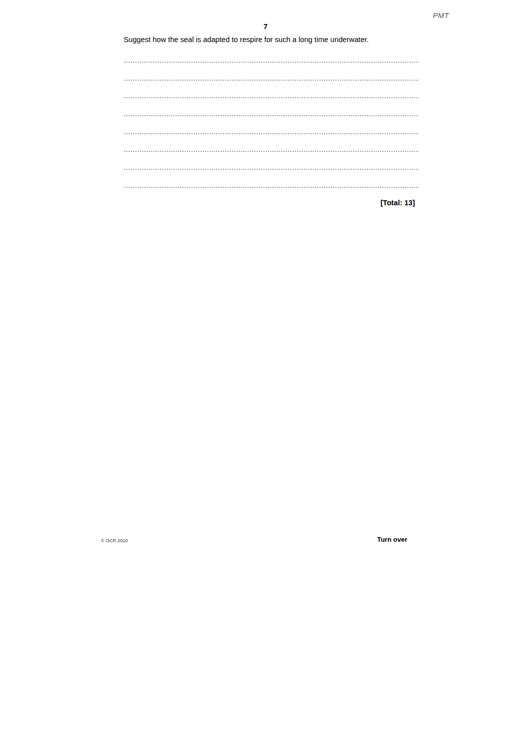PMT
7
Suggest how the seal is adapted to respire for such a long time underwater.
..................................................................................................................................................
..................................................................................................................................................
..................................................................................................................................................
..................................................................................................................................................
..................................................................................................................................................
..................................................................................................................................................
..................................................................................................................................................
.................................................................................................................................... [3]
[Total: 13]
© OCR 2010 Turn over